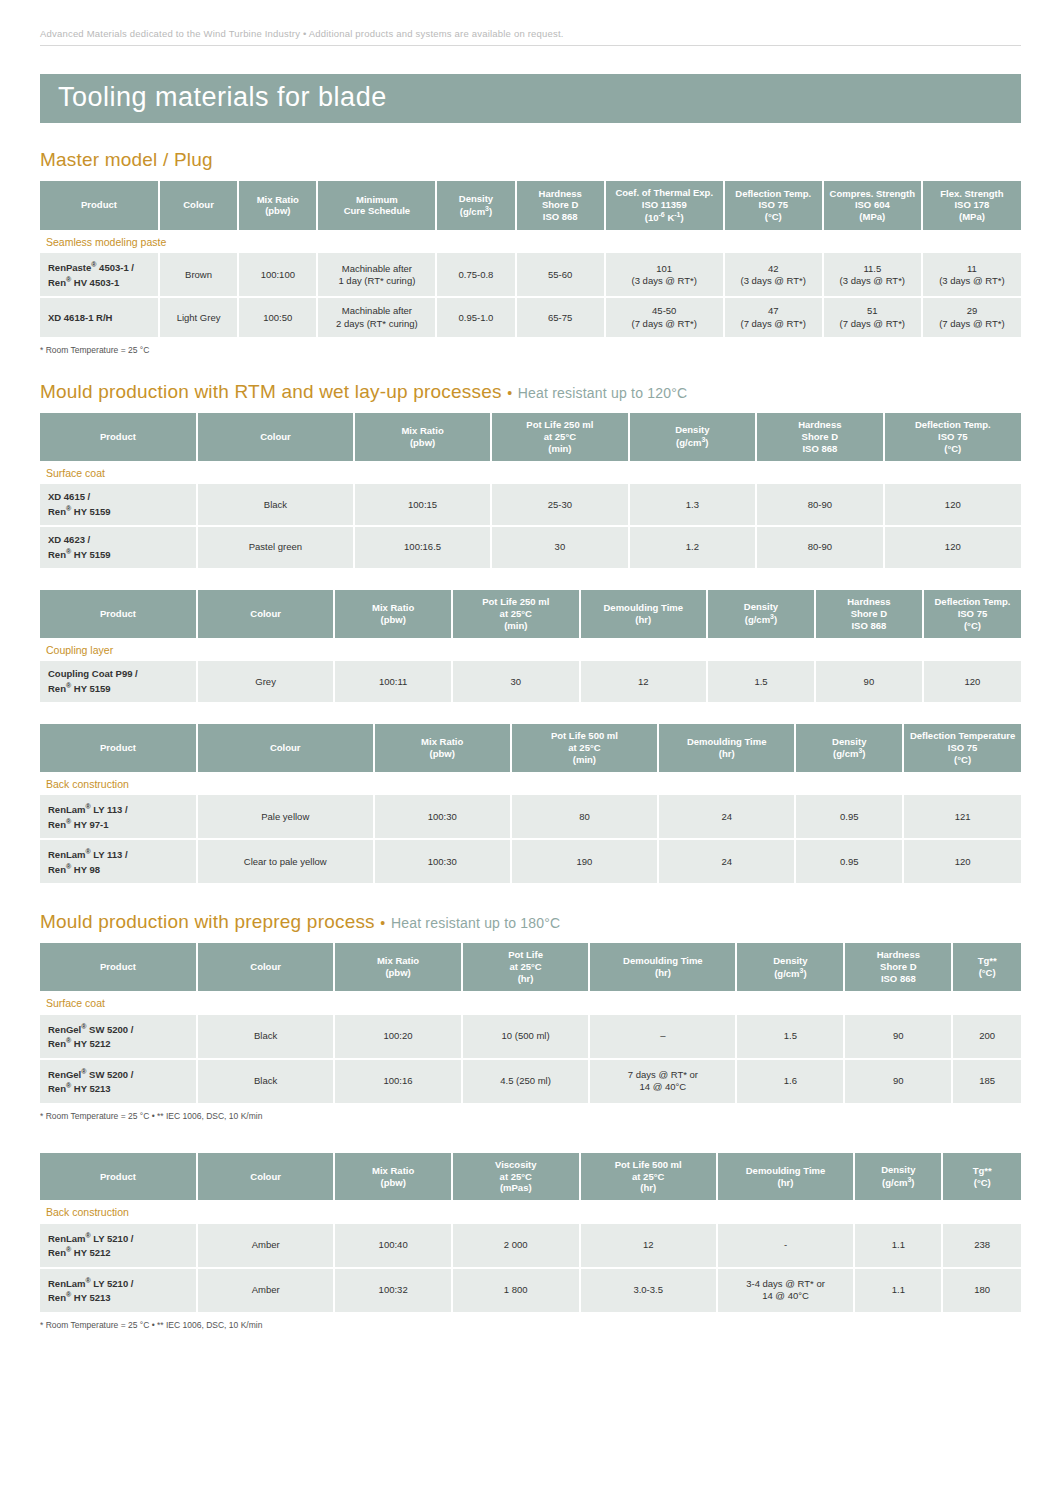Advanced Materials dedicated to the Wind Turbine Industry • Additional products and systems are available on request.
Tooling materials for blade
Master model / Plug
| Product | Colour | Mix Ratio (pbw) | Minimum Cure Schedule | Density (g/cm 3 ) | Hardness Shore D ISO 868 | Coef. of Thermal Exp. ISO 11359 (10 -6 K -1 ) | Deflection Temp. ISO 75 (°C) | Compres. Strength ISO 604 (MPa) | Flex. Strength ISO 178 (MPa) |
| --- | --- | --- | --- | --- | --- | --- | --- | --- | --- |
| Seamless modeling paste |
| RenPaste ® 4503-1 / Ren ® HV 4503-1 | Brown | 100:100 | Machinable after 1 day (RT* curing) | 0.75-0.8 | 55-60 | 101 (3 days @ RT*) | 42 (3 days @ RT*) | 11.5 (3 days @ RT*) | 11 (3 days @ RT*) |
| XD 4618-1 R/H | Light Grey | 100:50 | Machinable after 2 days (RT* curing) | 0.95-1.0 | 65-75 | 45-50 (7 days @ RT*) | 47 (7 days @ RT*) | 51 (7 days @ RT*) | 29 (7 days @ RT*) |
* Room Temperature = 25 °C
Mould production with RTM and wet lay-up processes • Heat resistant up to 120°C
| Product | Colour | Mix Ratio (pbw) | Pot Life 250 ml at 25°C (min) | Density (g/cm 3 ) | Hardness Shore D ISO 868 | Deflection Temp. ISO 75 (°C) |
| --- | --- | --- | --- | --- | --- | --- |
| Surface coat |
| XD 4615 / Ren ® HY 5159 | Black | 100:15 | 25-30 | 1.3 | 80-90 | 120 |
| XD 4623 / Ren ® HY 5159 | Pastel green | 100:16.5 | 30 | 1.2 | 80-90 | 120 |
| Product | Colour | Mix Ratio (pbw) | Pot Life 250 ml at 25°C (min) | Demoulding Time (hr) | Density (g/cm 3 ) | Hardness Shore D ISO 868 | Deflection Temp. ISO 75 (°C) |
| --- | --- | --- | --- | --- | --- | --- | --- |
| Coupling layer |
| Coupling Coat P99 / Ren ® HY 5159 | Grey | 100:11 | 30 | 12 | 1.5 | 90 | 120 |
| Product | Colour | Mix Ratio (pbw) | Pot Life 500 ml at 25°C (min) | Demoulding Time (hr) | Density (g/cm 3 ) | Deflection Temperature ISO 75 (°C) |
| --- | --- | --- | --- | --- | --- | --- |
| Back construction |
| RenLam ® LY 113 / Ren ® HY 97-1 | Pale yellow | 100:30 | 80 | 24 | 0.95 | 121 |
| RenLam ® LY 113 / Ren ® HY 98 | Clear to pale yellow | 100:30 | 190 | 24 | 0.95 | 120 |
Mould production with prepreg process • Heat resistant up to 180°C
| Product | Colour | Mix Ratio (pbw) | Pot Life at 25°C (hr) | Demoulding Time (hr) | Density (g/cm 3 ) | Hardness Shore D ISO 868 | Tg** (°C) |
| --- | --- | --- | --- | --- | --- | --- | --- |
| Surface coat |
| RenGel ® SW 5200 / Ren ® HY 5212 | Black | 100:20 | 10 (500 ml) | – | 1.5 | 90 | 200 |
| RenGel ® SW 5200 / Ren ® HY 5213 | Black | 100:16 | 4.5 (250 ml) | 7 days @ RT* or 14 @ 40°C | 1.6 | 90 | 185 |
* Room Temperature = 25 °C • ** IEC 1006, DSC, 10 K/min
| Product | Colour | Mix Ratio (pbw) | Viscosity at 25°C (mPas) | Pot Life 500 ml at 25°C (hr) | Demoulding Time (hr) | Density (g/cm 3 ) | Tg** (°C) |
| --- | --- | --- | --- | --- | --- | --- | --- |
| Back construction |
| RenLam ® LY 5210 / Ren ® HY 5212 | Amber | 100:40 | 2 000 | 12 | - | 1.1 | 238 |
| RenLam ® LY 5210 / Ren ® HY 5213 | Amber | 100:32 | 1 800 | 3.0-3.5 | 3-4 days @ RT* or 14 @ 40°C | 1.1 | 180 |
* Room Temperature = 25 °C • ** IEC 1006, DSC, 10 K/min